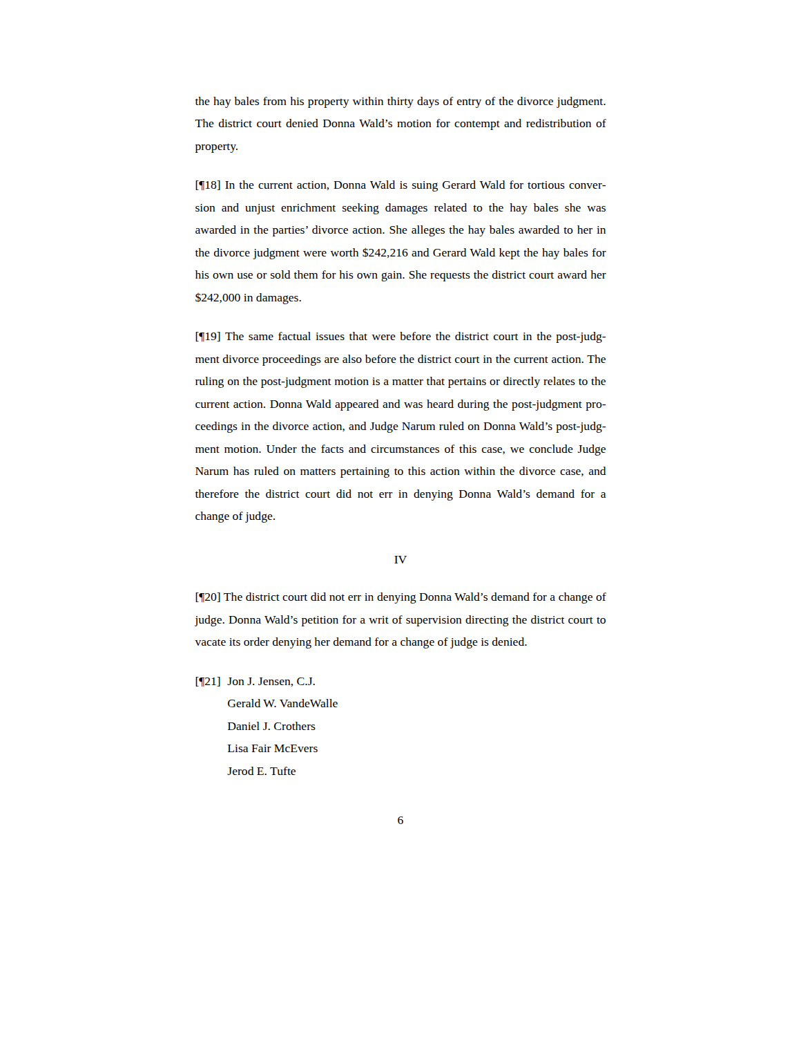the hay bales from his property within thirty days of entry of the divorce judgment. The district court denied Donna Wald’s motion for contempt and redistribution of property.
[¶18] In the current action, Donna Wald is suing Gerard Wald for tortious conversion and unjust enrichment seeking damages related to the hay bales she was awarded in the parties’ divorce action. She alleges the hay bales awarded to her in the divorce judgment were worth $242,216 and Gerard Wald kept the hay bales for his own use or sold them for his own gain. She requests the district court award her $242,000 in damages.
[¶19] The same factual issues that were before the district court in the post-judgment divorce proceedings are also before the district court in the current action. The ruling on the post-judgment motion is a matter that pertains or directly relates to the current action. Donna Wald appeared and was heard during the post-judgment proceedings in the divorce action, and Judge Narum ruled on Donna Wald’s post-judgment motion. Under the facts and circumstances of this case, we conclude Judge Narum has ruled on matters pertaining to this action within the divorce case, and therefore the district court did not err in denying Donna Wald’s demand for a change of judge.
IV
[¶20] The district court did not err in denying Donna Wald’s demand for a change of judge. Donna Wald’s petition for a writ of supervision directing the district court to vacate its order denying her demand for a change of judge is denied.
[¶21]
Jon J. Jensen, C.J.
Gerald W. VandeWalle
Daniel J. Crothers
Lisa Fair McEvers
Jerod E. Tufte
6